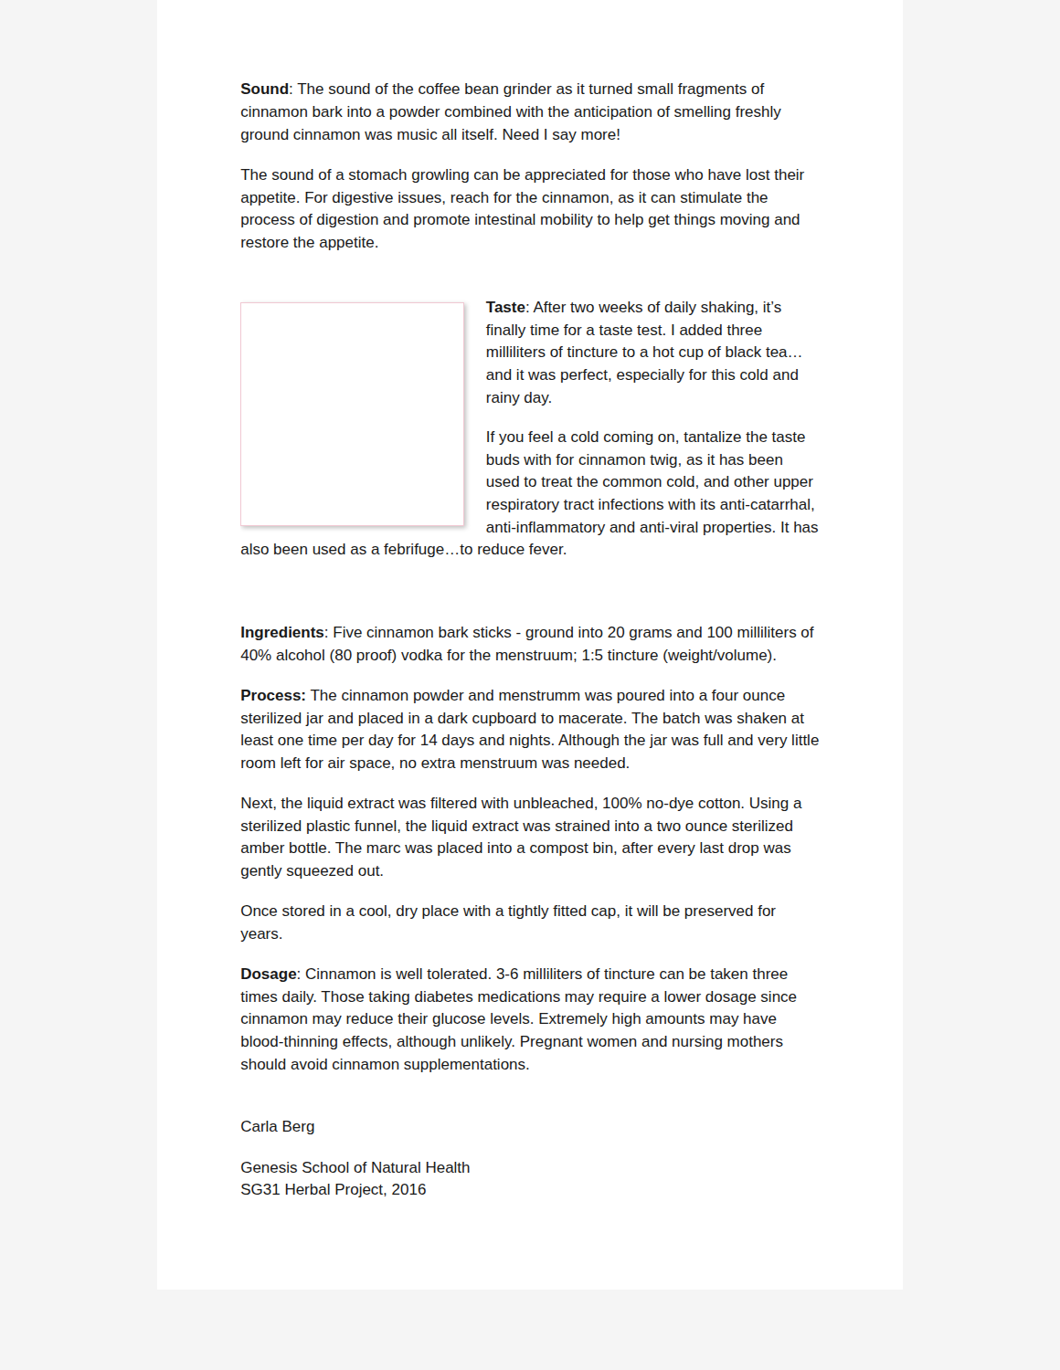Sound: The sound of the coffee bean grinder as it turned small fragments of cinnamon bark into a powder combined with the anticipation of smelling freshly ground cinnamon was music all itself. Need I say more!
The sound of a stomach growling can be appreciated for those who have lost their appetite. For digestive issues, reach for the cinnamon, as it can stimulate the process of digestion and promote intestinal mobility to help get things moving and restore the appetite.
Taste: After two weeks of daily shaking, it’s finally time for a taste test. I added three milliliters of tincture to a hot cup of black tea… and it was perfect, especially for this cold and rainy day.
If you feel a cold coming on, tantalize the taste buds with for cinnamon twig, as it has been used to treat the common cold, and other upper respiratory tract infections with its anti-catarrhal, anti-inflammatory and anti-viral properties. It has also been used as a febrifuge…to reduce fever.
Ingredients: Five cinnamon bark sticks - ground into 20 grams and 100 milliliters of 40% alcohol (80 proof) vodka for the menstruum; 1:5 tincture (weight/volume).
Process: The cinnamon powder and menstrumm was poured into a four ounce sterilized jar and placed in a dark cupboard to macerate. The batch was shaken at least one time per day for 14 days and nights. Although the jar was full and very little room left for air space, no extra menstruum was needed.
Next, the liquid extract was filtered with unbleached, 100% no-dye cotton. Using a sterilized plastic funnel, the liquid extract was strained into a two ounce sterilized amber bottle. The marc was placed into a compost bin, after every last drop was gently squeezed out.
Once stored in a cool, dry place with a tightly fitted cap, it will be preserved for years.
Dosage: Cinnamon is well tolerated. 3-6 milliliters of tincture can be taken three times daily. Those taking diabetes medications may require a lower dosage since cinnamon may reduce their glucose levels. Extremely high amounts may have blood-thinning effects, although unlikely. Pregnant women and nursing mothers should avoid cinnamon supplementations.
Carla Berg
Genesis School of Natural Health
SG31 Herbal Project, 2016